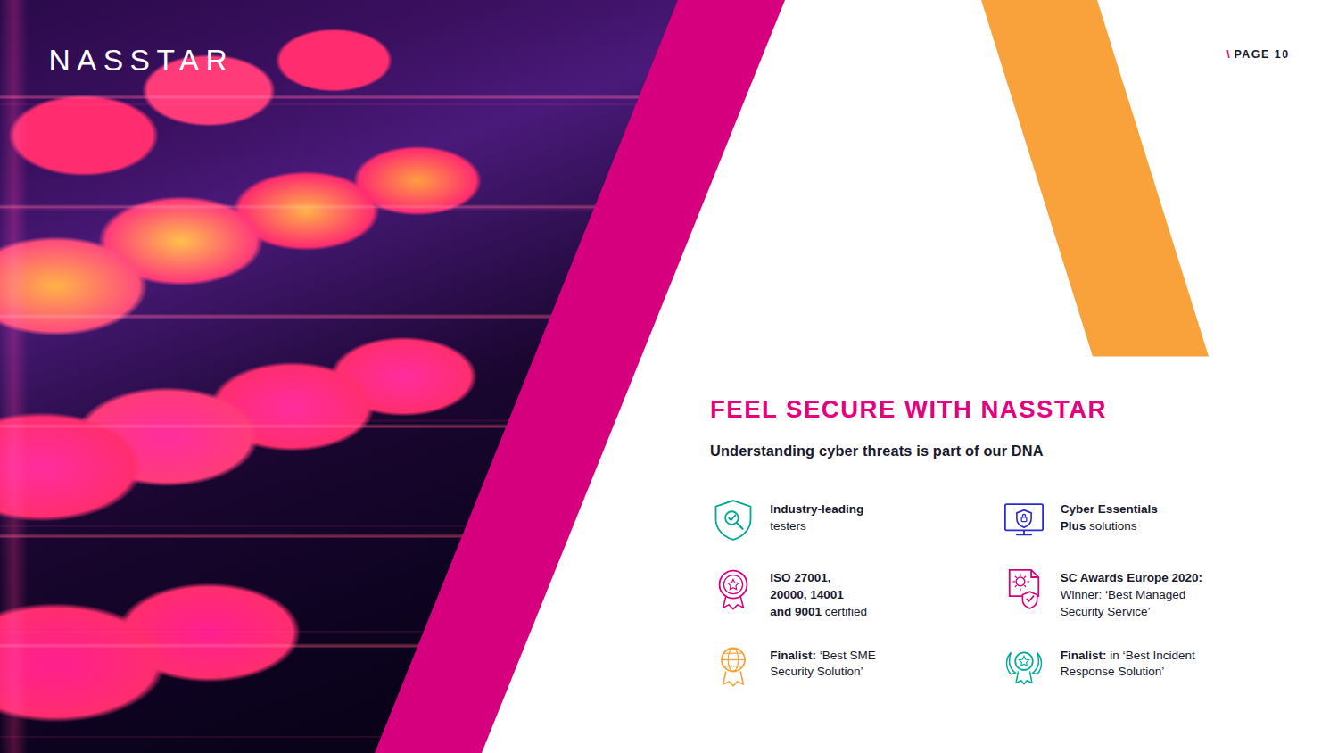NASSTAR
\PAGE 10
Feel secure with Nasstar
Understanding cyber threats is part of our DNA
Industry-leading
testers
Cyber Essentials
Plus solutions
ISO 27001,
20000, 14001
and 9001 certified
SC Awards Europe 2020:
Winner: ‘Best Managed
Security Service’
Finalist: ‘Best SME
Security Solution’
Finalist: in ‘Best Incident
Response Solution’